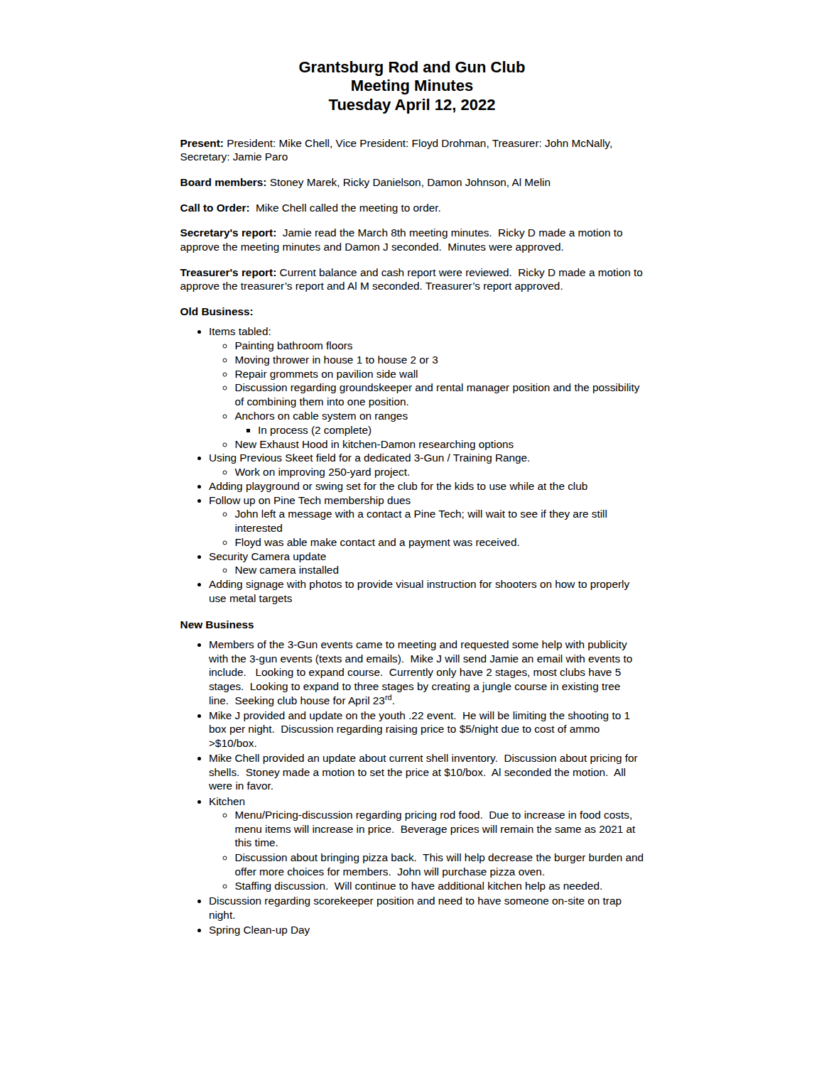Grantsburg Rod and Gun Club Meeting Minutes Tuesday April 12, 2022
Present: President: Mike Chell, Vice President: Floyd Drohman, Treasurer: John McNally, Secretary: Jamie Paro
Board members: Stoney Marek, Ricky Danielson, Damon Johnson, Al Melin
Call to Order: Mike Chell called the meeting to order.
Secretary's report: Jamie read the March 8th meeting minutes. Ricky D made a motion to approve the meeting minutes and Damon J seconded. Minutes were approved.
Treasurer's report: Current balance and cash report were reviewed. Ricky D made a motion to approve the treasurer’s report and Al M seconded. Treasurer’s report approved.
Old Business:
Items tabled:
Painting bathroom floors
Moving thrower in house 1 to house 2 or 3
Repair grommets on pavilion side wall
Discussion regarding groundskeeper and rental manager position and the possibility of combining them into one position.
Anchors on cable system on ranges
In process (2 complete)
New Exhaust Hood in kitchen-Damon researching options
Using Previous Skeet field for a dedicated 3-Gun / Training Range.
Work on improving 250-yard project.
Adding playground or swing set for the club for the kids to use while at the club
Follow up on Pine Tech membership dues
John left a message with a contact a Pine Tech; will wait to see if they are still interested
Floyd was able make contact and a payment was received.
Security Camera update
New camera installed
Adding signage with photos to provide visual instruction for shooters on how to properly use metal targets
New Business
Members of the 3-Gun events came to meeting and requested some help with publicity with the 3-gun events (texts and emails). Mike J will send Jamie an email with events to include. Looking to expand course. Currently only have 2 stages, most clubs have 5 stages. Looking to expand to three stages by creating a jungle course in existing tree line. Seeking club house for April 23rd.
Mike J provided and update on the youth .22 event. He will be limiting the shooting to 1 box per night. Discussion regarding raising price to $5/night due to cost of ammo >$10/box.
Mike Chell provided an update about current shell inventory. Discussion about pricing for shells. Stoney made a motion to set the price at $10/box. Al seconded the motion. All were in favor.
Kitchen
Menu/Pricing-discussion regarding pricing rod food. Due to increase in food costs, menu items will increase in price. Beverage prices will remain the same as 2021 at this time.
Discussion about bringing pizza back. This will help decrease the burger burden and offer more choices for members. John will purchase pizza oven.
Staffing discussion. Will continue to have additional kitchen help as needed.
Discussion regarding scorekeeper position and need to have someone on-site on trap night.
Spring Clean-up Day